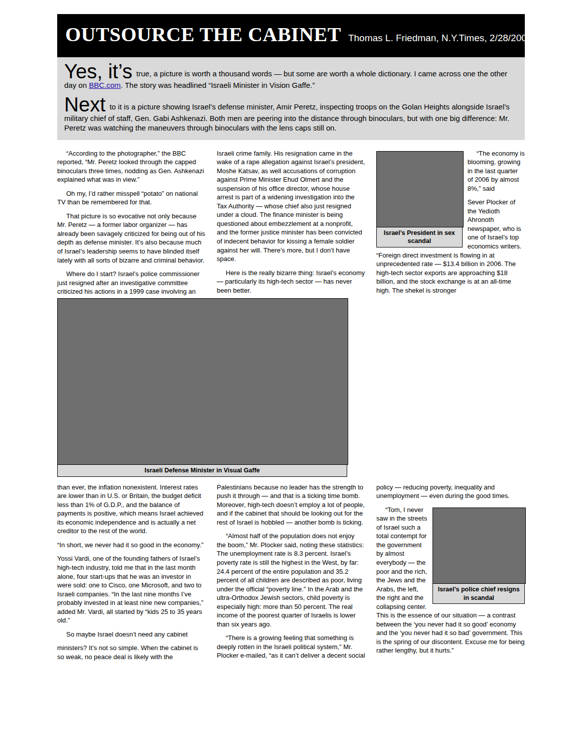Outsource the Cabinet
Thomas L. Friedman, N.Y.Times, 2/28/2007
Yes, it’s true, a picture is worth a thousand words — but some are worth a whole dictionary. I came across one the other day on BBC.com. The story was headlined “Israeli Minister in Vision Gaffe.”
Next to it is a picture showing Israel’s defense minister, Amir Peretz, inspecting troops on the Golan Heights alongside Israel’s military chief of staff, Gen. Gabi Ashkenazi. Both men are peering into the distance through binoculars, but with one big difference: Mr. Peretz was watching the maneuvers through binoculars with the lens caps still on.
“According to the photographer,” the BBC reported, “Mr. Peretz looked through the capped binoculars three times, nodding as Gen. Ashkenazi explained what was in view.”
Oh my, I’d rather misspell “potato” on national TV than be remembered for that.
That picture is so evocative not only because Mr. Peretz — a former labor organizer — has already been savagely criticized for being out of his depth as defense minister. It’s also because much of Israel’s leadership seems to have blinded itself lately with all sorts of bizarre and criminal behavior.
Where do I start? Israel’s police commissioner just resigned after an investigative committee criticized his actions in a 1999 case involving an Israeli crime family. His resignation came in the wake of a rape allegation against Israel’s president, Moshe Katsav, as well accusations of corruption against Prime Minister Ehud Olmert and the suspension of his office director, whose house arrest is part of a widening investigation into the Tax Authority — whose chief also just resigned under a cloud. The finance minister is being questioned about embezzlement at a nonprofit, and the former justice minister has been convicted of indecent behavior for kissing a female soldier against her will. There’s more, but I don’t have space.
Israel’s President in sex scandal
Here is the really bizarre thing: Israel’s economy — particularly its high-tech sector — has never been better.
“The economy is blooming, growing in the last quarter of 2006 by almost 8%,” said
Sever Plocker of the Yedioth Ahronoth newspaper, who is one of Israel’s top economics writers. “Foreign direct investment is flowing in at unprecedented rate — $13.4 billion in 2006. The high-tech sector exports are approaching $18 billion, and the stock exchange is at an all-time high. The shekel is stronger
Israeli Defense Minister in Visual Gaffe
than ever, the inflation nonexistent. Interest rates are lower than in U.S. or Britain, the budget deficit less than 1% of G.D.P., and the balance of payments is positive, which means Israel achieved its economic independence and is actually a net creditor to the rest of the world.
“In short, we never had it so good in the economy.”
Yossi Vardi, one of the founding fathers of Israel’s high-tech industry, told me that in the last month alone, four start-ups that he was an investor in were sold: one to Cisco, one Microsoft, and two to Israeli companies. “In the last nine months I’ve probably invested in at least nine new companies,” added Mr. Vardi, all started by “kids 25 to 35 years old.”
So maybe Israel doesn’t need any cabinet
ministers? It’s not so simple. When the cabinet is so weak, no peace deal is likely with the Palestinians because no leader has the strength to push it through — and that is a ticking time bomb. Moreover, high-tech doesn’t employ a lot of people, and if the cabinet that should be looking out for the rest of Israel is hobbled — another bomb is ticking.
“Almost half of the population does not enjoy the boom,” Mr. Plocker said, noting these statistics: The unemployment rate is 8.3 percent. Israel’s poverty rate is still the highest in the West, by far: 24.4 percent of the entire population and 35.2 percent of all children are described as poor, living under the official “poverty line.” In the Arab and the ultra-Orthodox Jewish sectors, child poverty is especially high: more than 50 percent. The real income of the poorest quarter of Israelis is lower than six years ago.
“There is a growing feeling that something is deeply rotten in the Israeli political system,” Mr. Plocker e-mailed, “as it can’t deliver a decent social policy — reducing poverty, inequality and unemployment — even during the good times.
Israel’s police chief resigns in scandal
“Tom, I never saw in the streets of Israel such a total contempt for the government by almost everybody — the poor and the rich, the Jews and the Arabs, the left, the right and the collapsing center. This is the essence of our situation — a contrast between the ‘you never had it so good’ economy and the ‘you never had it so bad’ government. This is the spring of our discontent. Excuse me for being rather lengthy, but it hurts.”